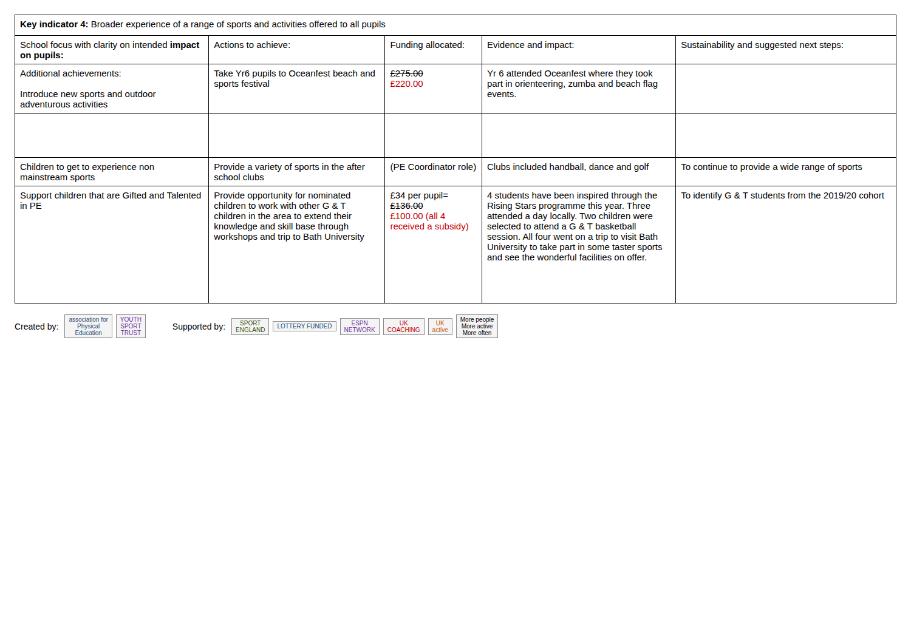Key indicator 4: Broader experience of a range of sports and activities offered to all pupils
| School focus with clarity on intended impact on pupils: | Actions to achieve: | Funding allocated: | Evidence and impact: | Sustainability and suggested next steps: |
| --- | --- | --- | --- | --- |
| Additional achievements: Introduce new sports and outdoor adventurous activities | Take Yr6 pupils to Oceanfest beach and sports festival | £275.00 £220.00 | Yr 6 attended Oceanfest where they took part in orienteering, zumba and beach flag events. | |
| Children to get to experience non mainstream sports | Provide a variety of sports in the after school clubs | (PE Coordinator role) | Clubs included handball, dance and golf | To continue to provide a wide range of sports |
| Support children that are Gifted and Talented in PE | Provide opportunity for nominated children to work with other G & T children in the area to extend their knowledge and skill base through workshops and trip to Bath University | £34 per pupil= £136.00 £100.00 (all 4 received a subsidy) | 4 students have been inspired through the Rising Stars programme this year. Three attended a day locally. Two children were selected to attend a G & T basketball session. All four went on a trip to visit Bath University to take part in some taster sports and see the wonderful facilities on offer. | To identify G & T students from the 2019/20 cohort |
Created by: association for
Physical
Education YOUTH
SPORT
TRUST Supported by: SPORT
ENGLAND LOTTERY FUNDED ESPN
NETWORK UK
COACHING UK
active More people
More active
More often